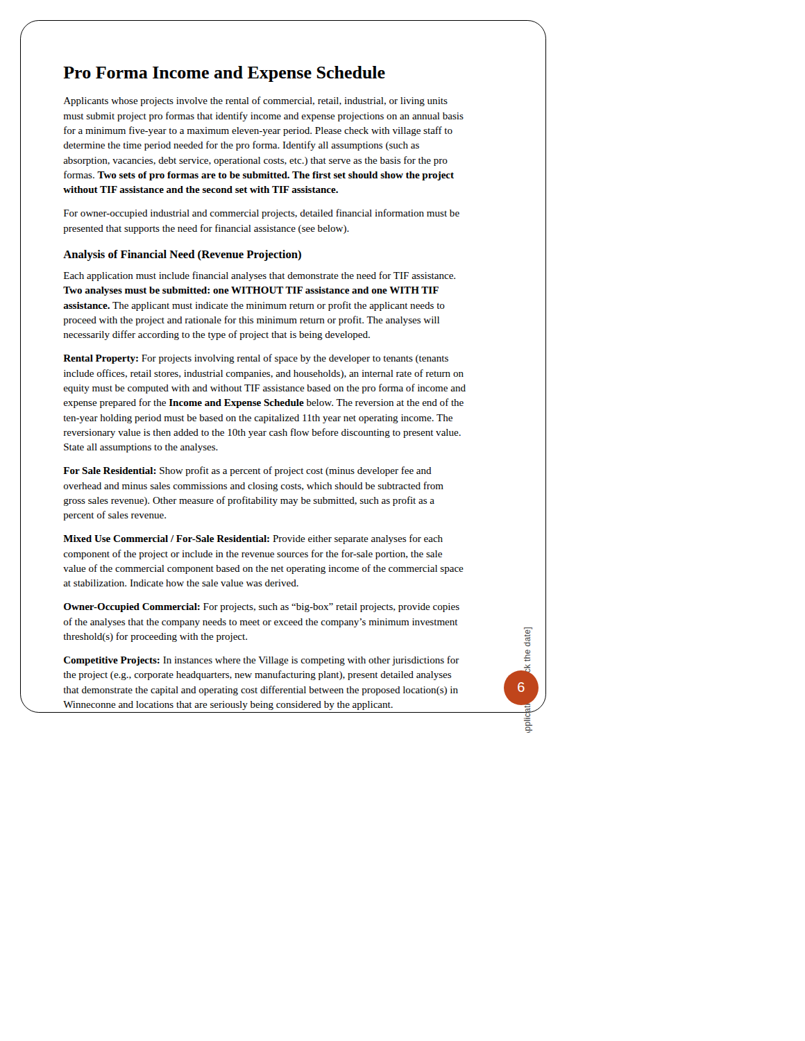Pro Forma Income and Expense Schedule
Applicants whose projects involve the rental of commercial, retail, industrial, or living units must submit project pro formas that identify income and expense projections on an annual basis for a minimum five-year to a maximum eleven-year period. Please check with village staff to determine the time period needed for the pro forma. Identify all assumptions (such as absorption, vacancies, debt service, operational costs, etc.) that serve as the basis for the pro formas. Two sets of pro formas are to be submitted. The first set should show the project without TIF assistance and the second set with TIF assistance.
For owner-occupied industrial and commercial projects, detailed financial information must be presented that supports the need for financial assistance (see below).
Analysis of Financial Need (Revenue Projection)
Each application must include financial analyses that demonstrate the need for TIF assistance. Two analyses must be submitted: one WITHOUT TIF assistance and one WITH TIF assistance. The applicant must indicate the minimum return or profit the applicant needs to proceed with the project and rationale for this minimum return or profit. The analyses will necessarily differ according to the type of project that is being developed.
Rental Property: For projects involving rental of space by the developer to tenants (tenants include offices, retail stores, industrial companies, and households), an internal rate of return on equity must be computed with and without TIF assistance based on the pro forma of income and expense prepared for the Income and Expense Schedule below. The reversion at the end of the ten-year holding period must be based on the capitalized 11th year net operating income. The reversionary value is then added to the 10th year cash flow before discounting to present value. State all assumptions to the analyses.
For Sale Residential: Show profit as a percent of project cost (minus developer fee and overhead and minus sales commissions and closing costs, which should be subtracted from gross sales revenue). Other measure of profitability may be submitted, such as profit as a percent of sales revenue.
Mixed Use Commercial / For-Sale Residential: Provide either separate analyses for each component of the project or include in the revenue sources for the for-sale portion, the sale value of the commercial component based on the net operating income of the commercial space at stabilization. Indicate how the sale value was derived.
Owner-Occupied Commercial: For projects, such as “big-box” retail projects, provide copies of the analyses that the company needs to meet or exceed the company’s minimum investment threshold(s) for proceeding with the project.
Competitive Projects: In instances where the Village is competing with other jurisdictions for the project (e.g., corporate headquarters, new manufacturing plant), present detailed analyses that demonstrate the capital and operating cost differential between the proposed location(s) in Winneconne and locations that are seriously being considered by the applicant.
Tax Increment Financing Application | [Pick the date]
6